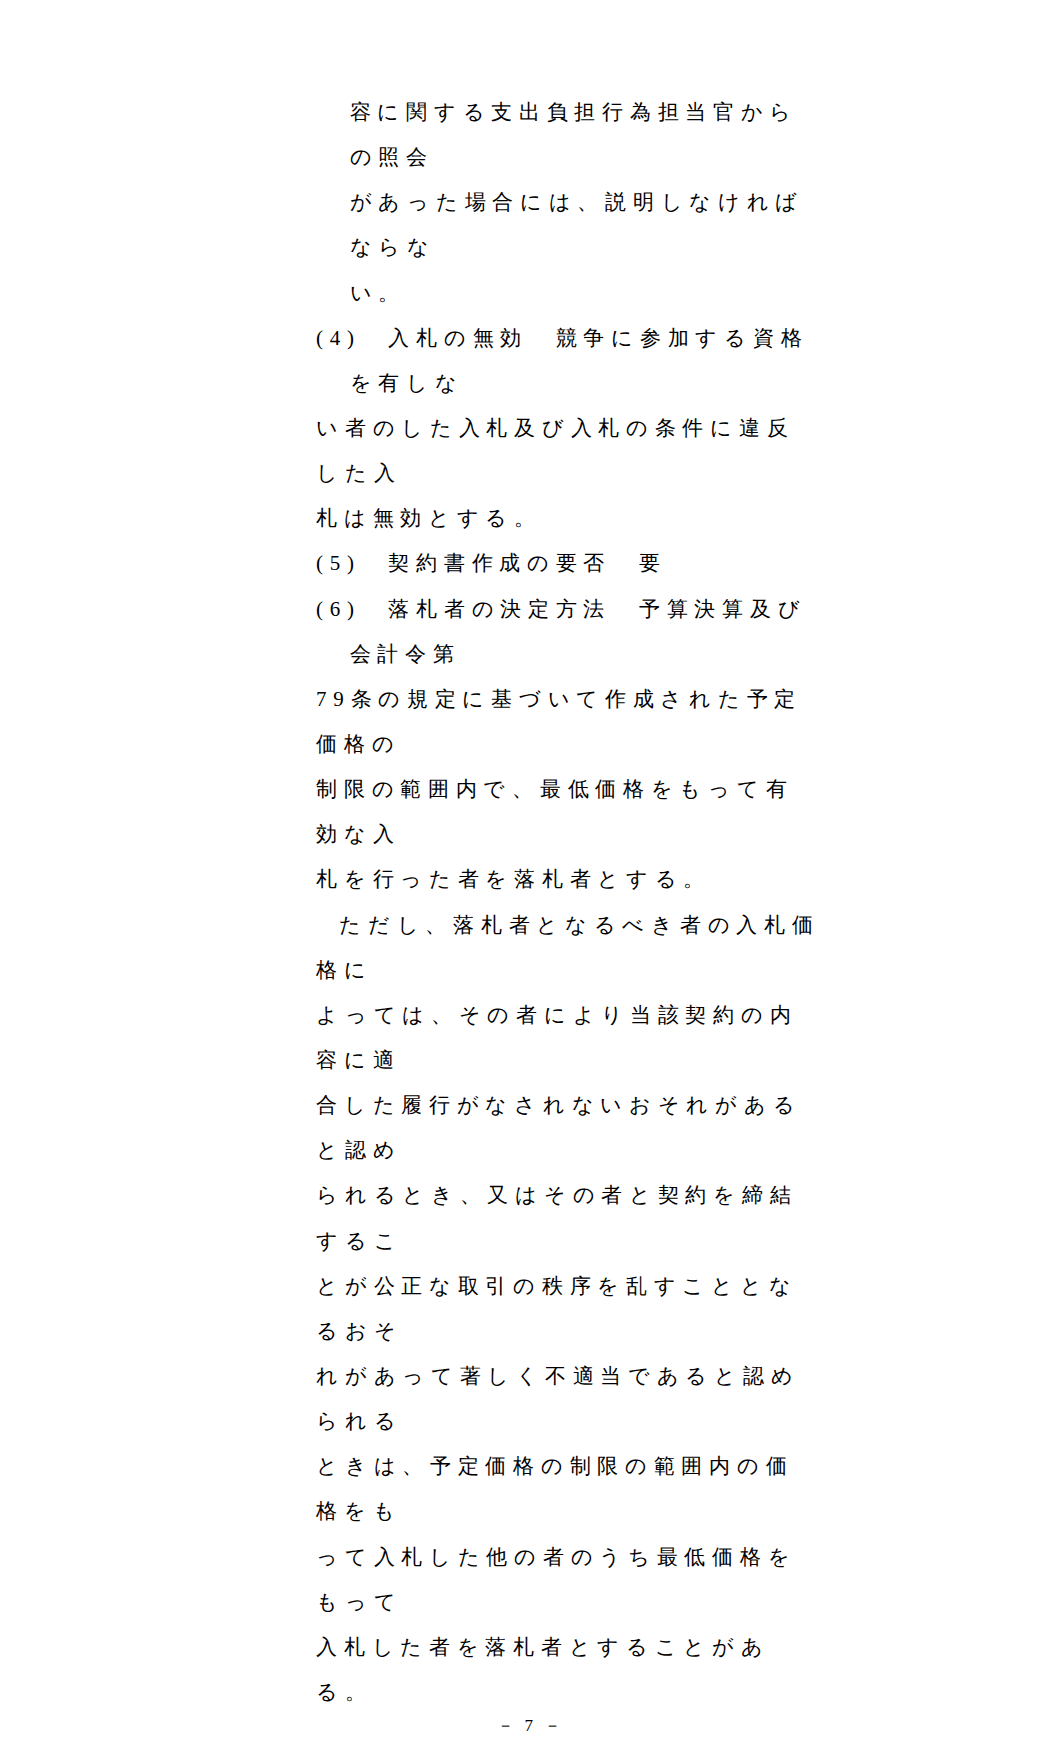容に関する支出負担行為担当官からの照会
があった場合には、説明しなければならな
い。
(4)　入札の無効　競争に参加する資格を有しな
い者のした入札及び入札の条件に違反した入
札は無効とする。
(5)　契約書作成の要否　要
(6)　落札者の決定方法　予算決算及び会計令第
79条の規定に基づいて作成された予定価格の
制限の範囲内で、最低価格をもって有効な入
札を行った者を落札者とする。
ただし、落札者となるべき者の入札価格に
よっては、その者により当該契約の内容に適
合した履行がなされないおそれがあると認め
られるとき、又はその者と契約を締結するこ
とが公正な取引の秩序を乱すこととなるおそ
れがあって著しく不適当であると認められる
ときは、予定価格の制限の範囲内の価格をも
って入札した他の者のうち最低価格をもって
入札した者を落札者とすることがある。
－ 7 －